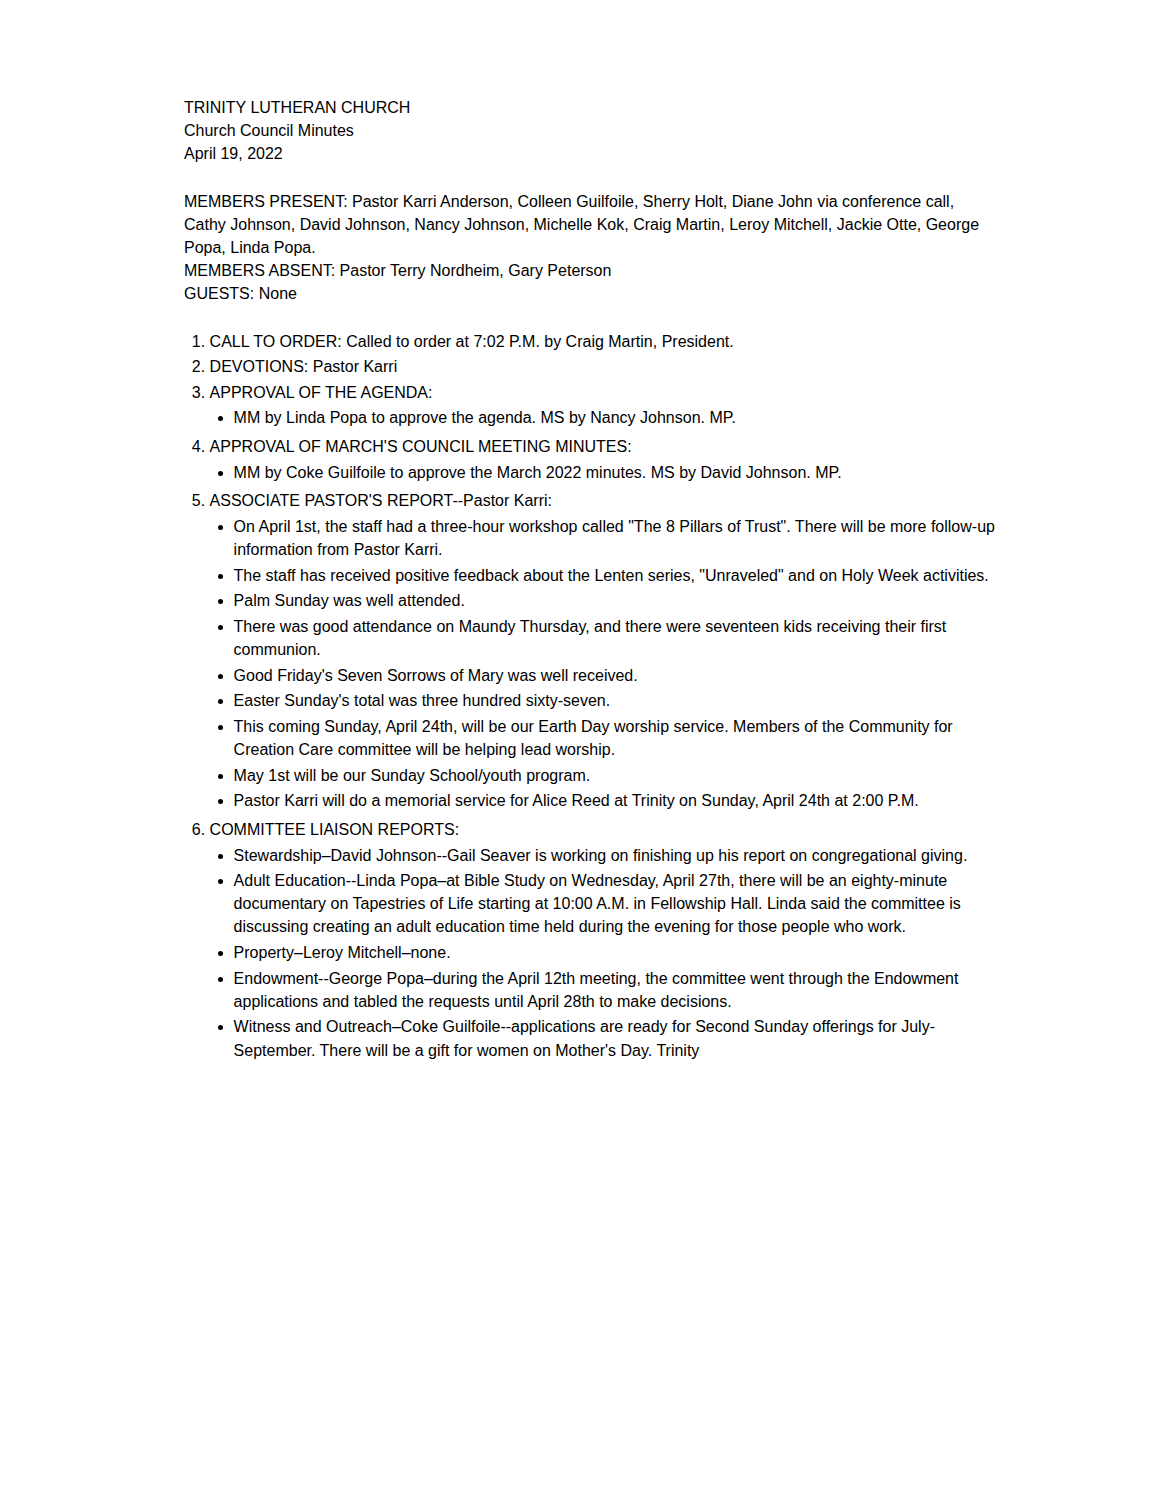TRINITY LUTHERAN CHURCH
Church Council Minutes
April 19, 2022
MEMBERS PRESENT: Pastor Karri Anderson, Colleen Guilfoile, Sherry Holt, Diane John via conference call, Cathy Johnson, David Johnson, Nancy Johnson, Michelle Kok, Craig Martin, Leroy Mitchell, Jackie Otte, George Popa, Linda Popa.
MEMBERS ABSENT: Pastor Terry Nordheim, Gary Peterson
GUESTS: None
CALL TO ORDER: Called to order at 7:02 P.M. by Craig Martin, President.
DEVOTIONS: Pastor Karri
APPROVAL OF THE AGENDA:
MM by Linda Popa to approve the agenda. MS by Nancy Johnson. MP.
APPROVAL OF MARCH'S COUNCIL MEETING MINUTES:
MM by Coke Guilfoile to approve the March 2022 minutes. MS by David Johnson. MP.
ASSOCIATE PASTOR'S REPORT--Pastor Karri:
On April 1st, the staff had a three-hour workshop called "The 8 Pillars of Trust". There will be more follow-up information from Pastor Karri.
The staff has received positive feedback about the Lenten series, "Unraveled" and on Holy Week activities.
Palm Sunday was well attended.
There was good attendance on Maundy Thursday, and there were seventeen kids receiving their first communion.
Good Friday's Seven Sorrows of Mary was well received.
Easter Sunday's total was three hundred sixty-seven.
This coming Sunday, April 24th, will be our Earth Day worship service. Members of the Community for Creation Care committee will be helping lead worship.
May 1st will be our Sunday School/youth program.
Pastor Karri will do a memorial service for Alice Reed at Trinity on Sunday, April 24th at 2:00 P.M.
COMMITTEE LIAISON REPORTS:
Stewardship–David Johnson--Gail Seaver is working on finishing up his report on congregational giving.
Adult Education--Linda Popa–at Bible Study on Wednesday, April 27th, there will be an eighty-minute documentary on Tapestries of Life starting at 10:00 A.M. in Fellowship Hall. Linda said the committee is discussing creating an adult education time held during the evening for those people who work.
Property–Leroy Mitchell–none.
Endowment--George Popa–during the April 12th meeting, the committee went through the Endowment applications and tabled the requests until April 28th to make decisions.
Witness and Outreach–Coke Guilfoile--applications are ready for Second Sunday offerings for July-September. There will be a gift for women on Mother's Day. Trinity